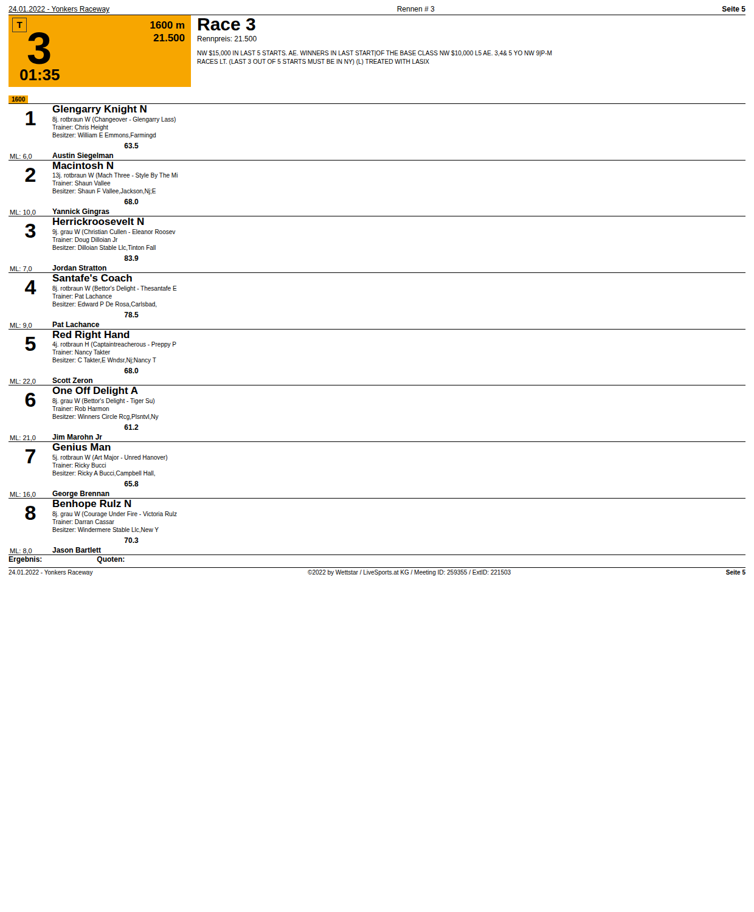24.01.2022 - Yonkers Raceway
Rennen # 3
Seite 5
T
3
01:35
1600 m
21.500
Race 3
Rennpreis: 21.500
NW $15,000 IN LAST 5 STARTS. AE. WINNERS IN LAST START|OF THE BASE CLASS NW $10,000 L5 AE. 3,4& 5 YO NW 9|P-M
RACES LT. (LAST 3 OUT OF 5 STARTS MUST BE IN NY) (L) TREATED WITH LASIX
1600
| 1 | Glengarry Knight N 8j. rotbraun W (Changeover - Glengarry Lass) Trainer: Chris Height Besitzer: William E Emmons,Farmingd | |
| 63.5 |
| ML: 6,0 | Austin Siegelman | |
| 2 | Macintosh N 13j. rotbraun W (Mach Three - Style By The Mi Trainer: Shaun Vallee Besitzer: Shaun F Vallee,Jackson,Nj;E | |
| 68.0 |
| ML: 10,0 | Yannick Gingras | |
| 3 | Herrickroosevelt N 9j. grau W (Christian Cullen - Eleanor Roosev Trainer: Doug Dilloian Jr Besitzer: Dilloian Stable Llc,Tinton Fall | |
| 83.9 |
| ML: 7,0 | Jordan Stratton | |
| 4 | Santafe's Coach 8j. rotbraun W (Bettor's Delight - Thesantafe E Trainer: Pat Lachance Besitzer: Edward P De Rosa,Carlsbad, | |
| 78.5 |
| ML: 9,0 | Pat Lachance | |
| 5 | Red Right Hand 4j. rotbraun H (Captaintreacherous - Preppy P Trainer: Nancy Takter Besitzer: C Takter,E Wndsr,Nj;Nancy T | |
| 68.0 |
| ML: 22,0 | Scott Zeron | |
| 6 | One Off Delight A 8j. grau W (Bettor's Delight - Tiger Su) Trainer: Rob Harmon Besitzer: Winners Circle Rcg,Plsntvl,Ny | |
| 61.2 |
| ML: 21,0 | Jim Marohn Jr | |
| 7 | Genius Man 5j. rotbraun W (Art Major - Unred Hanover) Trainer: Ricky Bucci Besitzer: Ricky A Bucci,Campbell Hall, | |
| 65.8 |
| ML: 16,0 | George Brennan | |
| 8 | Benhope Rulz N 8j. grau W (Courage Under Fire - Victoria Rulz Trainer: Darran Cassar Besitzer: Windermere Stable Llc,New Y | |
| 70.3 |
| ML: 8,0 | Jason Bartlett | |
| Ergebnis: Quoten: |
24.01.2022 - Yonkers Raceway
©2022 by Wettstar / LiveSports.at KG / Meeting ID: 259355 / ExtID: 221503
Seite 5